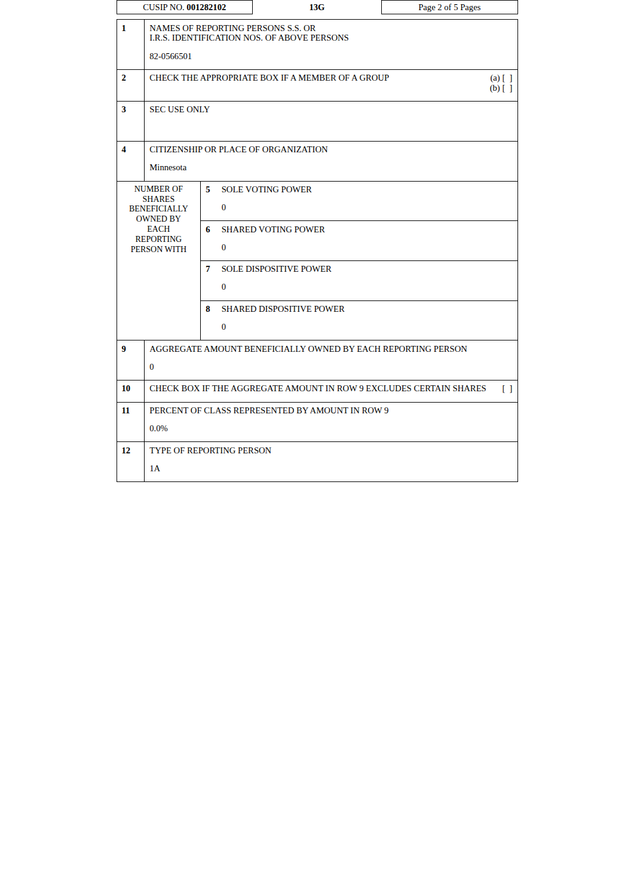| CUSIP NO. 001282102 | | 13G | | Page 2 of 5 Pages |
| 1 | NAMES OF REPORTING PERSONS S.S. OR I.R.S. IDENTIFICATION NOS. OF ABOVE PERSONS 82-0566501 |
| 2 | CHECK THE APPROPRIATE BOX IF A MEMBER OF A GROUP (a) [ ] (b) [ ] |
| 3 | SEC USE ONLY |
| 4 | CITIZENSHIP OR PLACE OF ORGANIZATION Minnesota |
| NUMBER OF SHARES BENEFICIALLY OWNED BY EACH REPORTING PERSON WITH | / 5 / SOLE VOTING POWER 0 / / 6 / SHARED VOTING POWER 0 / / 7 / SOLE DISPOSITIVE POWER 0 / / 8 / SHARED DISPOSITIVE POWER 0 / |
| 9 | AGGREGATE AMOUNT BENEFICIALLY OWNED BY EACH REPORTING PERSON 0 |
| 10 | CHECK BOX IF THE AGGREGATE AMOUNT IN ROW 9 EXCLUDES CERTAIN SHARES [ ] |
| 11 | PERCENT OF CLASS REPRESENTED BY AMOUNT IN ROW 9 0.0% |
| 12 | TYPE OF REPORTING PERSON 1A |